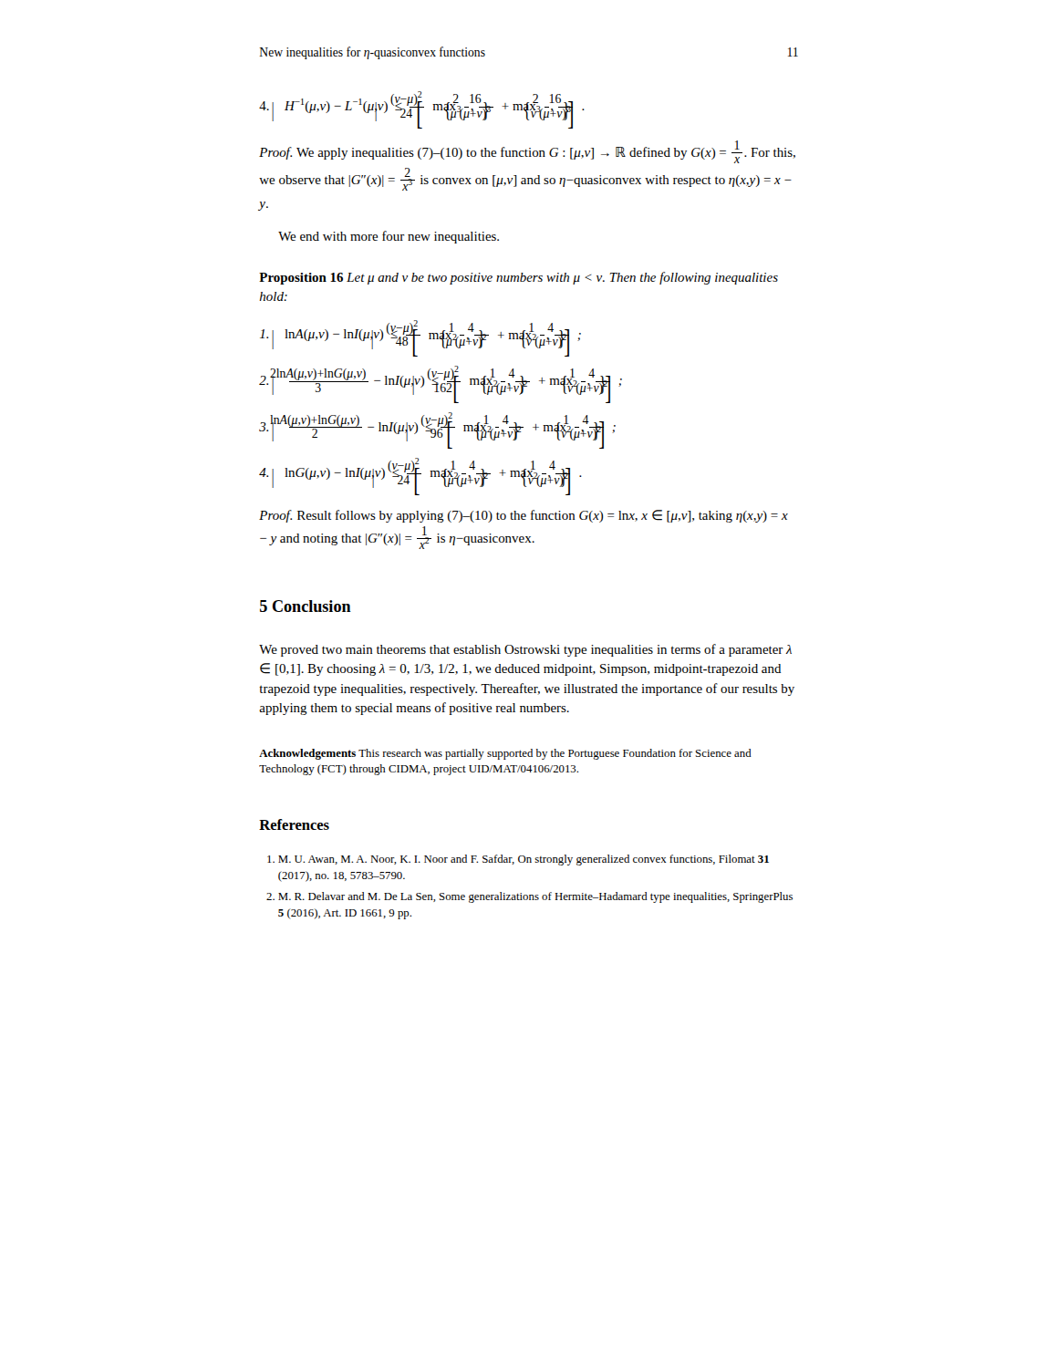New inequalities for η-quasiconvex functions 11
4. |H−1(μ,ν) − L−1(μ,ν)| ≤ (ν−μ)224 [ max { 2 μ3, 16(μ+ν)3 } + max { 2 ν3, 16(μ+ν)3 } ].
Proof. We apply inequalities (7)–(10) to the function G : [μ,ν] → ℝ defined by G(x) = 1 x. For this, we observe that |G″(x)| = 2 x3 is convex on [μ,ν] and so η−quasiconvex with respect to η(x,y) = x − y.
We end with more four new inequalities.
Proposition 16 Let μ and ν be two positive numbers with μ < ν. Then the following inequalities hold:
1. |lnA(μ,ν) − lnI(μ,ν)| ≤ (ν−μ)248 [ max { 1 μ2, 4(μ+ν)2 } + max { 1 ν2, 4(μ+ν)2 } ];
2. | 2lnA(μ,ν)+lnG(μ,ν) 3 − lnI(μ,ν)| ≤ (ν−μ)2162 [ max { 1 μ2, 4(μ+ν)2 } + max { 1 ν2, 4(μ+ν)2 } ];
3. | lnA(μ,ν)+lnG(μ,ν) 2 − lnI(μ,ν)| ≤ (ν−μ)296 [ max { 1 μ2, 4(μ+ν)2 } + max { 1 ν2, 4(μ+ν)2 } ];
4. |lnG(μ,ν) − lnI(μ,ν)| ≤ (ν−μ)224 [ max { 1 μ2, 4(μ+ν)2 } + max { 1 ν2, 4(μ+ν)2 } ].
Proof. Result follows by applying (7)–(10) to the function G(x) = lnx, x ∈ [μ,ν], taking η(x,y) = x − y and noting that |G″(x)| = 1 x2 is η−quasiconvex.
5 Conclusion
We proved two main theorems that establish Ostrowski type inequalities in terms of a parameter λ ∈ [0,1]. By choosing λ = 0, 1/3, 1/2, 1, we deduced midpoint, Simpson, midpoint-trapezoid and trapezoid type inequalities, respectively. Thereafter, we illustrated the importance of our results by applying them to special means of positive real numbers.
Acknowledgements This research was partially supported by the Portuguese Foundation for Science and Technology (FCT) through CIDMA, project UID/MAT/04106/2013.
References
M. U. Awan, M. A. Noor, K. I. Noor and F. Safdar, On strongly generalized convex functions, Filomat 31 (2017), no. 18, 5783–5790.
M. R. Delavar and M. De La Sen, Some generalizations of Hermite–Hadamard type inequalities, SpringerPlus 5 (2016), Art. ID 1661, 9 pp.